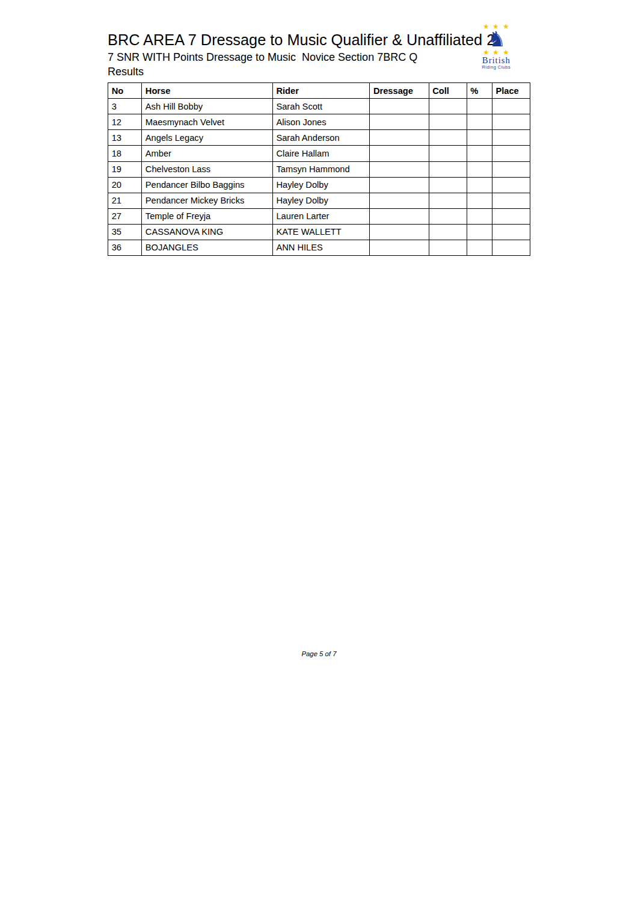★ ★ ★ ♞ ★ ★ ★ British Riding Clubs
BRC AREA 7 Dressage to Music Qualifier & Unaffiliated 2
7 SNR WITH Points Dressage to Music Novice Section 7BRC Q
Results
| No | Horse | Rider | Dressage | Coll | % | Place |
| --- | --- | --- | --- | --- | --- | --- |
| 3 | Ash Hill Bobby | Sarah Scott | | | | |
| 12 | Maesmynach Velvet | Alison Jones | | | | |
| 13 | Angels Legacy | Sarah Anderson | | | | |
| 18 | Amber | Claire Hallam | | | | |
| 19 | Chelveston Lass | Tamsyn Hammond | | | | |
| 20 | Pendancer Bilbo Baggins | Hayley Dolby | | | | |
| 21 | Pendancer Mickey Bricks | Hayley Dolby | | | | |
| 27 | Temple of Freyja | Lauren Larter | | | | |
| 35 | CASSANOVA KING | KATE WALLETT | | | | |
| 36 | BOJANGLES | ANN HILES | | | | |
Page 5 of 7